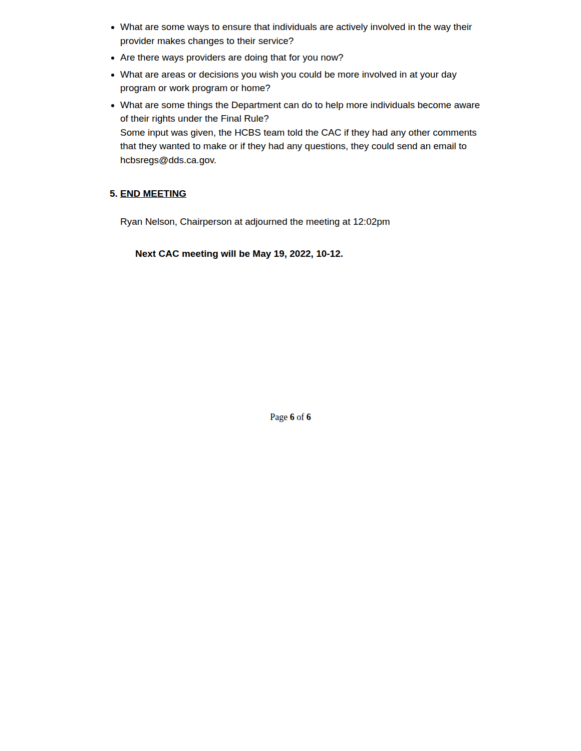What are some ways to ensure that individuals are actively involved in the way their provider makes changes to their service?
Are there ways providers are doing that for you now?
What are areas or decisions you wish you could be more involved in at your day program or work program or home?
What are some things the Department can do to help more individuals become aware of their rights under the Final Rule?
Some input was given, the HCBS team told the CAC if they had any other comments that they wanted to make or if they had any questions, they could send an email to hcbsregs@dds.ca.gov.
END MEETING
Ryan Nelson, Chairperson at adjourned the meeting at 12:02pm
Next CAC meeting will be May 19, 2022, 10-12.
Page 6 of 6